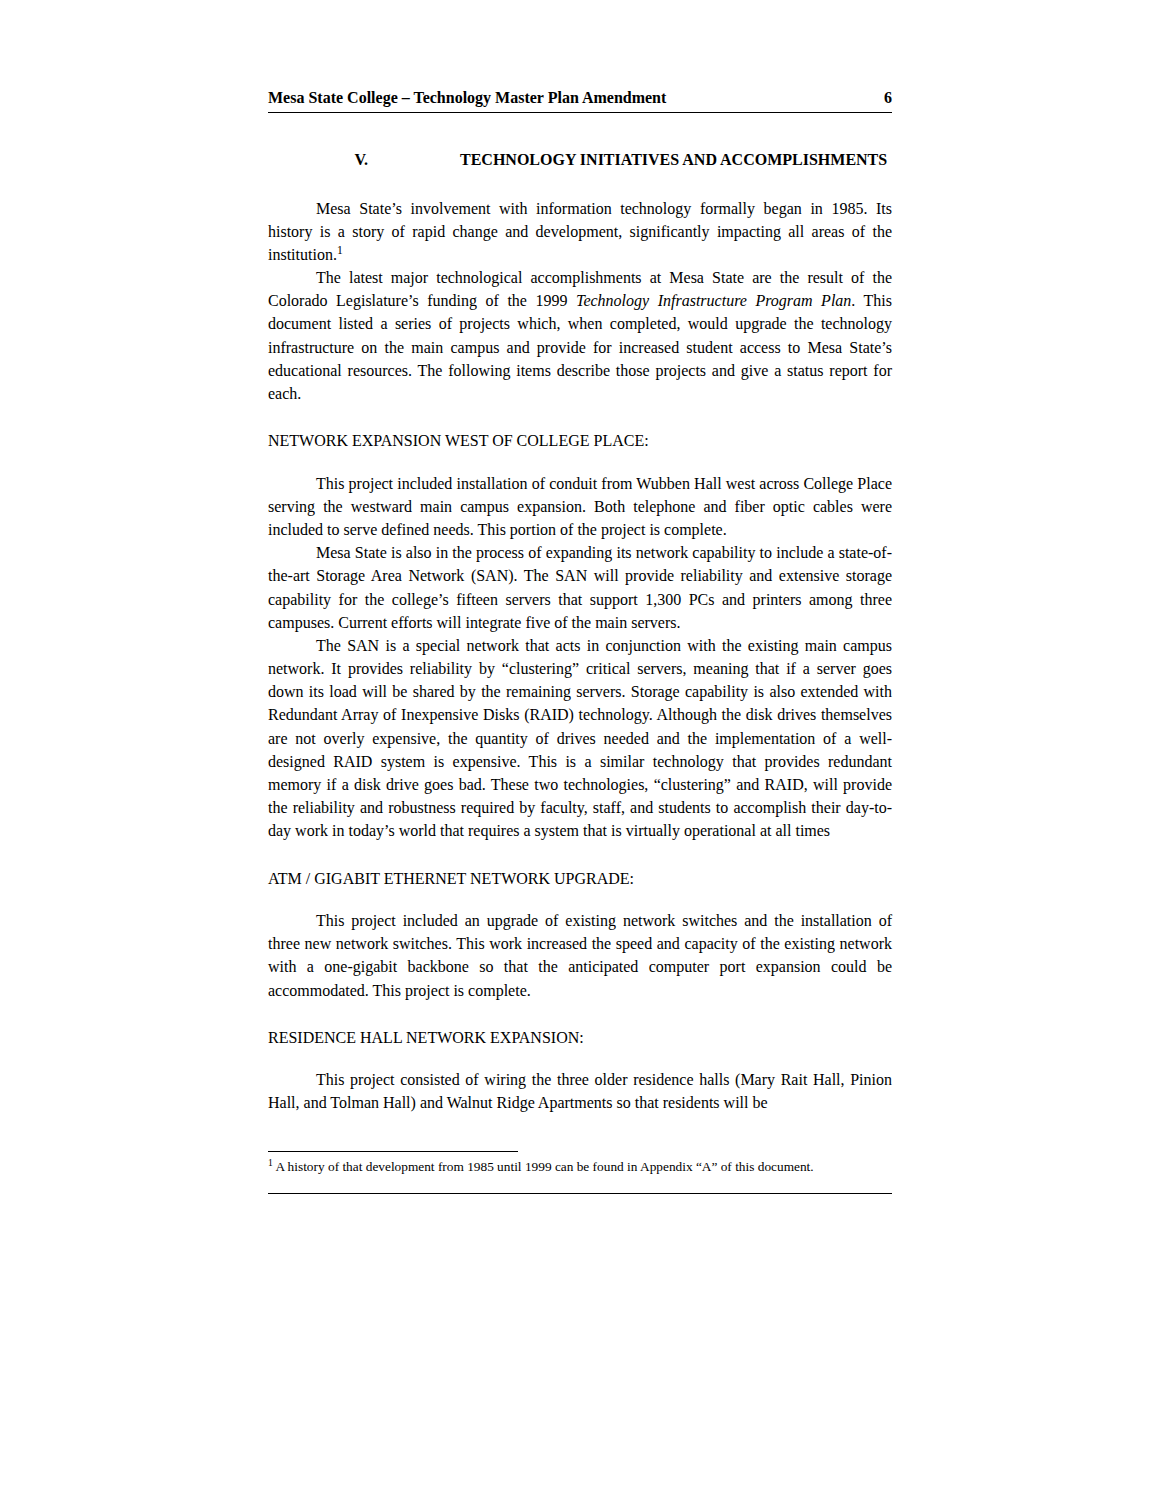Mesa State College – Technology Master Plan Amendment 6
V. Technology Initiatives and Accomplishments
Mesa State’s involvement with information technology formally began in 1985. Its history is a story of rapid change and development, significantly impacting all areas of the institution.1
The latest major technological accomplishments at Mesa State are the result of the Colorado Legislature’s funding of the 1999 Technology Infrastructure Program Plan. This document listed a series of projects which, when completed, would upgrade the technology infrastructure on the main campus and provide for increased student access to Mesa State’s educational resources. The following items describe those projects and give a status report for each.
Network Expansion West of College Place:
This project included installation of conduit from Wubben Hall west across College Place serving the westward main campus expansion. Both telephone and fiber optic cables were included to serve defined needs. This portion of the project is complete.
Mesa State is also in the process of expanding its network capability to include a state-of-the-art Storage Area Network (SAN). The SAN will provide reliability and extensive storage capability for the college’s fifteen servers that support 1,300 PCs and printers among three campuses. Current efforts will integrate five of the main servers.
The SAN is a special network that acts in conjunction with the existing main campus network. It provides reliability by “clustering” critical servers, meaning that if a server goes down its load will be shared by the remaining servers. Storage capability is also extended with Redundant Array of Inexpensive Disks (RAID) technology. Although the disk drives themselves are not overly expensive, the quantity of drives needed and the implementation of a well-designed RAID system is expensive. This is a similar technology that provides redundant memory if a disk drive goes bad. These two technologies, “clustering” and RAID, will provide the reliability and robustness required by faculty, staff, and students to accomplish their day-to-day work in today’s world that requires a system that is virtually operational at all times
ATM / Gigabit Ethernet Network Upgrade:
This project included an upgrade of existing network switches and the installation of three new network switches. This work increased the speed and capacity of the existing network with a one-gigabit backbone so that the anticipated computer port expansion could be accommodated. This project is complete.
Residence Hall Network Expansion:
This project consisted of wiring the three older residence halls (Mary Rait Hall, Pinion Hall, and Tolman Hall) and Walnut Ridge Apartments so that residents will be
1 A history of that development from 1985 until 1999 can be found in Appendix “A” of this document.